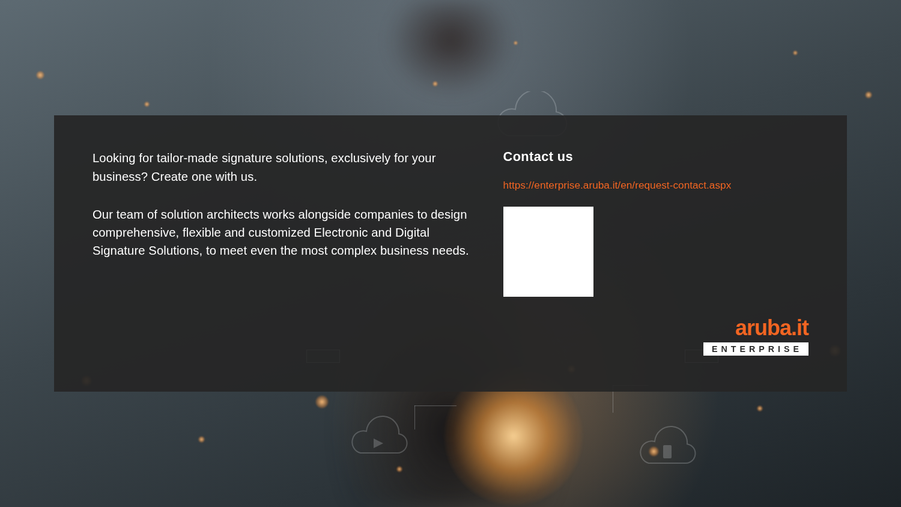Looking for tailor-made signature solutions, exclusively for your business? Create one with us.
Our team of solution architects works alongside companies to design comprehensive, flexible and customized Electronic and Digital Signature Solutions, to meet even the most complex business needs.
Contact us
https://enterprise.aruba.it/en/request-contact.aspx
aruba.it
ENTERPRISE